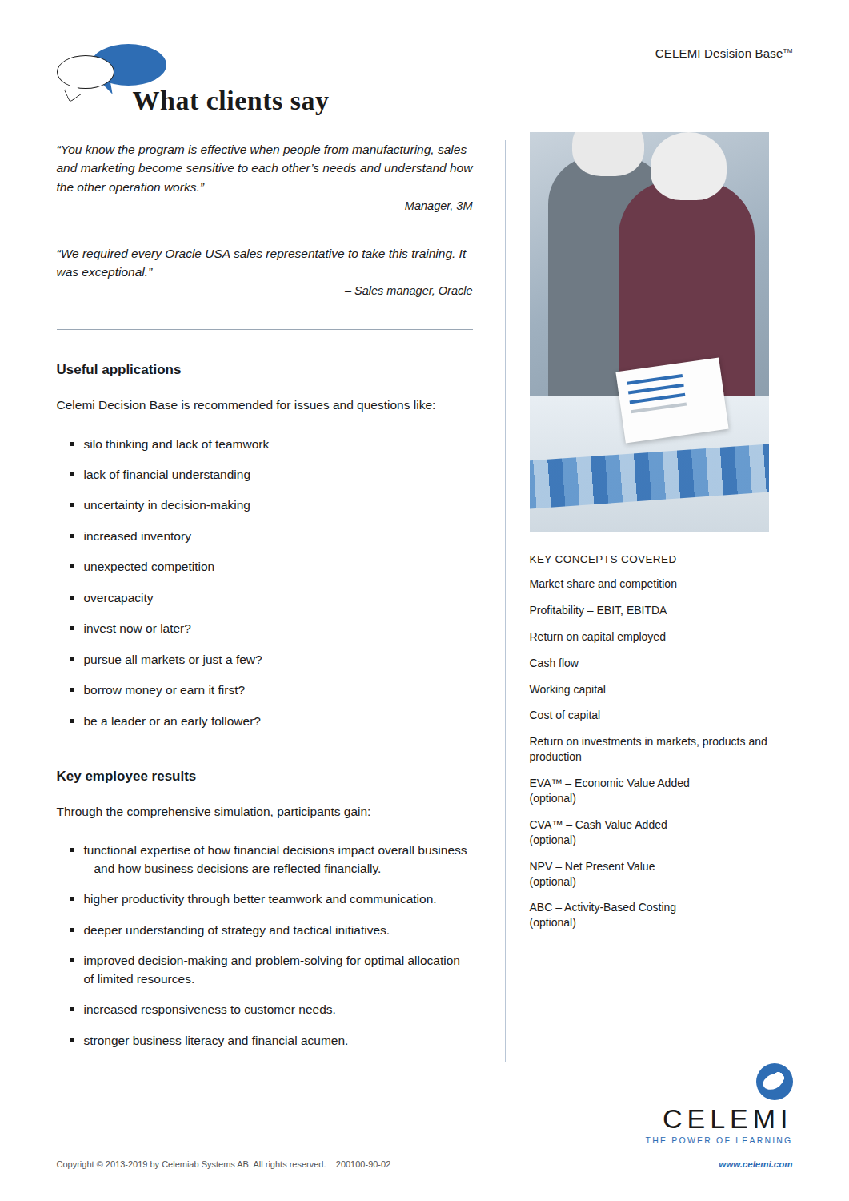CELEMI Desision BaseTM
What clients say
“You know the program is effective when people from manufacturing, sales and marketing become sensitive to each other’s needs and understand how the other operation works.”
– Manager, 3M
“We required every Oracle USA sales representative to take this training. It was exceptional.”
– Sales manager, Oracle
Useful applications
Celemi Decision Base is recommended for issues and questions like:
silo thinking and lack of teamwork
lack of financial understanding
uncertainty in decision-making
increased inventory
unexpected competition
overcapacity
invest now or later?
pursue all markets or just a few?
borrow money or earn it first?
be a leader or an early follower?
Key employee results
Through the comprehensive simulation, participants gain:
functional expertise of how financial decisions impact overall business – and how business decisions are reflected financially.
higher productivity through better teamwork and communication.
deeper understanding of strategy and tactical initiatives.
improved decision-making and problem-solving for optimal allocation of limited resources.
increased responsiveness to customer needs.
stronger business literacy and financial acumen.
KEY CONCEPTS COVERED
Market share and competition
Profitability – EBIT, EBITDA
Return on capital employed
Cash flow
Working capital
Cost of capital
Return on investments in markets, products and production
EVA™ – Economic Value Added
(optional)
CVA™ – Cash Value Added
(optional)
NPV – Net Present Value
(optional)
ABC – Activity-Based Costing
(optional)
Copyright © 2013-2019 by Celemiab Systems AB. All rights reserved. 200100-90-02
CELEMI
THE POWER OF LEARNING
www.celemi.com